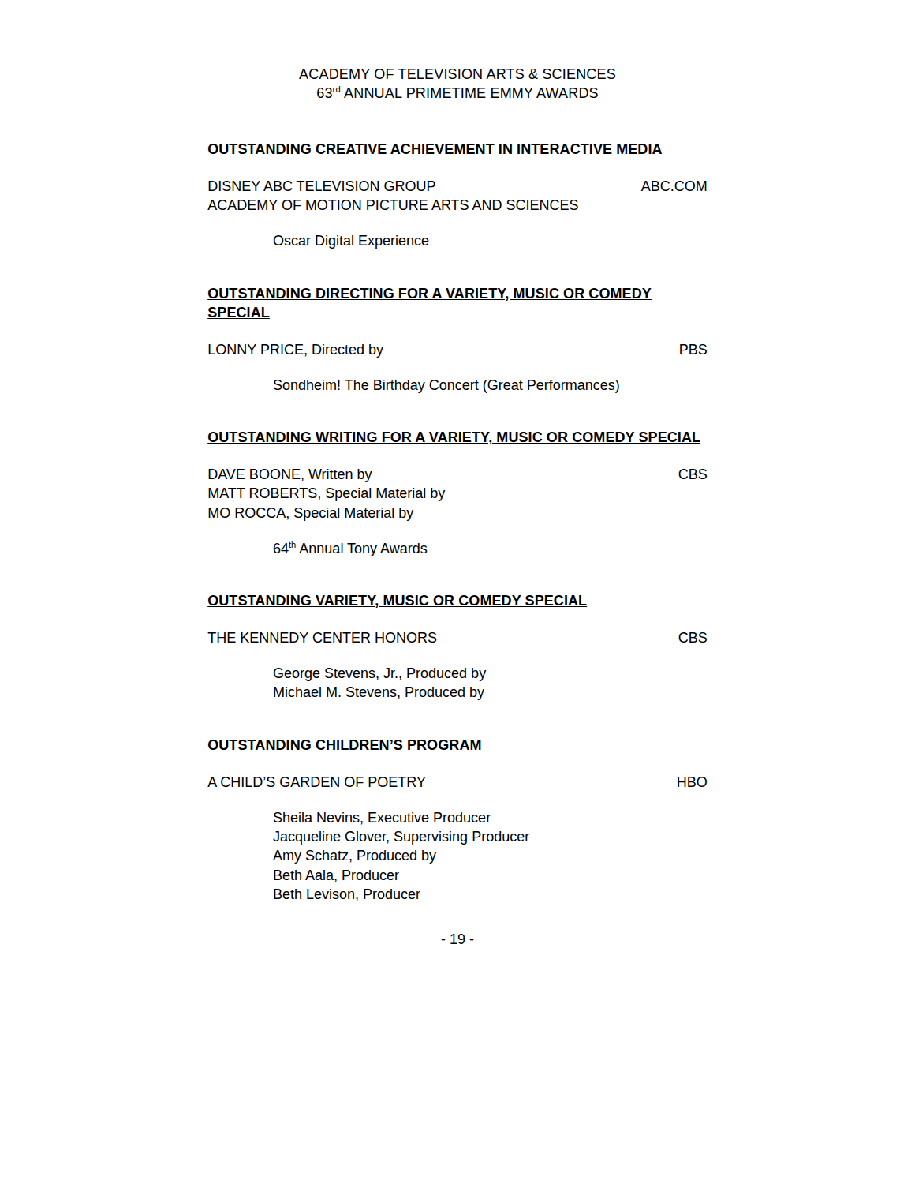ACADEMY OF TELEVISION ARTS & SCIENCES 63rd ANNUAL PRIMETIME EMMY AWARDS
OUTSTANDING CREATIVE ACHIEVEMENT IN INTERACTIVE MEDIA
DISNEY ABC TELEVISION GROUP
ACADEMY OF MOTION PICTURE ARTS AND SCIENCES
ABC.COM
Oscar Digital Experience
OUTSTANDING DIRECTING FOR A VARIETY, MUSIC OR COMEDY SPECIAL
LONNY PRICE, Directed by
PBS
Sondheim! The Birthday Concert (Great Performances)
OUTSTANDING WRITING FOR A VARIETY, MUSIC OR COMEDY SPECIAL
DAVE BOONE, Written by
MATT ROBERTS, Special Material by
MO ROCCA, Special Material by
CBS
64th Annual Tony Awards
OUTSTANDING VARIETY, MUSIC OR COMEDY SPECIAL
THE KENNEDY CENTER HONORS
CBS
George Stevens, Jr., Produced by
Michael M. Stevens, Produced by
OUTSTANDING CHILDREN’S PROGRAM
A CHILD’S GARDEN OF POETRY
HBO
Sheila Nevins, Executive Producer
Jacqueline Glover, Supervising Producer
Amy Schatz, Produced by
Beth Aala, Producer
Beth Levison, Producer
- 19 -